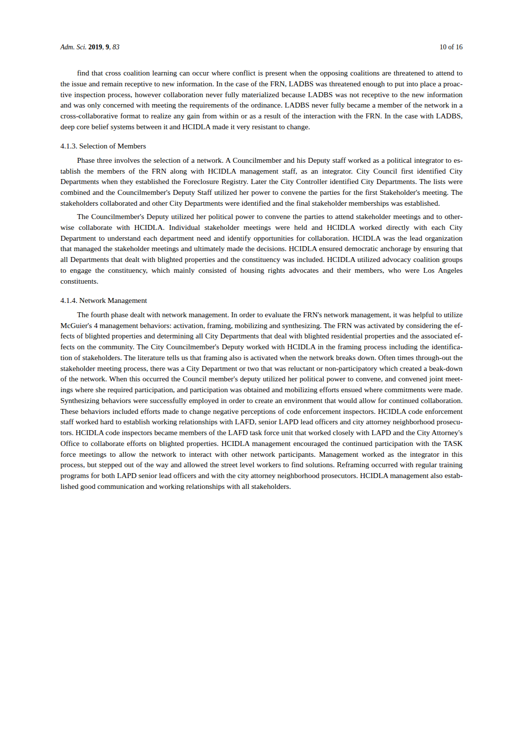Adm. Sci. 2019, 9, 83 10 of 16
find that cross coalition learning can occur where conflict is present when the opposing coalitions are threatened to attend to the issue and remain receptive to new information. In the case of the FRN, LADBS was threatened enough to put into place a proactive inspection process, however collaboration never fully materialized because LADBS was not receptive to the new information and was only concerned with meeting the requirements of the ordinance. LADBS never fully became a member of the network in a cross-collaborative format to realize any gain from within or as a result of the interaction with the FRN. In the case with LADBS, deep core belief systems between it and HCIDLA made it very resistant to change.
4.1.3. Selection of Members
Phase three involves the selection of a network. A Councilmember and his Deputy staff worked as a political integrator to establish the members of the FRN along with HCIDLA management staff, as an integrator. City Council first identified City Departments when they established the Foreclosure Registry. Later the City Controller identified City Departments. The lists were combined and the Councilmember's Deputy Staff utilized her power to convene the parties for the first Stakeholder's meeting. The stakeholders collaborated and other City Departments were identified and the final stakeholder memberships was established.
The Councilmember's Deputy utilized her political power to convene the parties to attend stakeholder meetings and to otherwise collaborate with HCIDLA. Individual stakeholder meetings were held and HCIDLA worked directly with each City Department to understand each department need and identify opportunities for collaboration. HCIDLA was the lead organization that managed the stakeholder meetings and ultimately made the decisions. HCIDLA ensured democratic anchorage by ensuring that all Departments that dealt with blighted properties and the constituency was included. HCIDLA utilized advocacy coalition groups to engage the constituency, which mainly consisted of housing rights advocates and their members, who were Los Angeles constituents.
4.1.4. Network Management
The fourth phase dealt with network management. In order to evaluate the FRN's network management, it was helpful to utilize McGuier's 4 management behaviors: activation, framing, mobilizing and synthesizing. The FRN was activated by considering the effects of blighted properties and determining all City Departments that deal with blighted residential properties and the associated effects on the community. The City Councilmember's Deputy worked with HCIDLA in the framing process including the identification of stakeholders. The literature tells us that framing also is activated when the network breaks down. Often times through-out the stakeholder meeting process, there was a City Department or two that was reluctant or non-participatory which created a beak-down of the network. When this occurred the Council member's deputy utilized her political power to convene, and convened joint meetings where she required participation, and participation was obtained and mobilizing efforts ensued where commitments were made. Synthesizing behaviors were successfully employed in order to create an environment that would allow for continued collaboration. These behaviors included efforts made to change negative perceptions of code enforcement inspectors. HCIDLA code enforcement staff worked hard to establish working relationships with LAFD, senior LAPD lead officers and city attorney neighborhood prosecutors. HCIDLA code inspectors became members of the LAFD task force unit that worked closely with LAPD and the City Attorney's Office to collaborate efforts on blighted properties. HCIDLA management encouraged the continued participation with the TASK force meetings to allow the network to interact with other network participants. Management worked as the integrator in this process, but stepped out of the way and allowed the street level workers to find solutions. Reframing occurred with regular training programs for both LAPD senior lead officers and with the city attorney neighborhood prosecutors. HCIDLA management also established good communication and working relationships with all stakeholders.